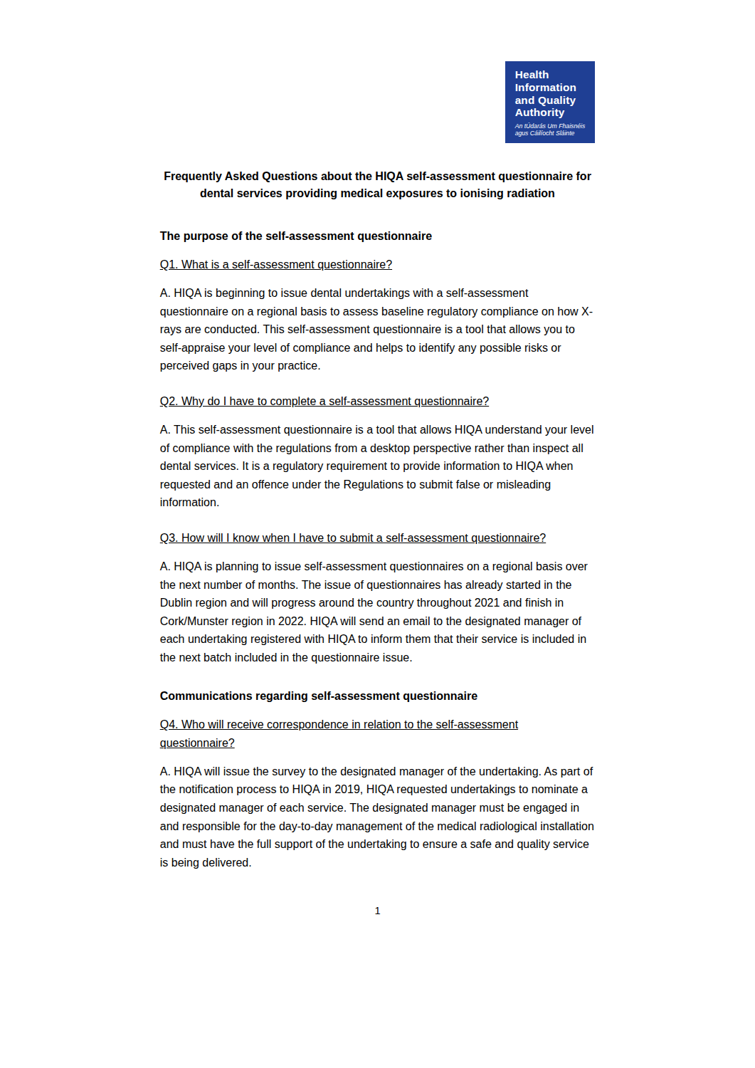Health
Information
and Quality
Authority
An tÚdarás Um Fhaisnéis
agus Cáilíocht Sláinte
Frequently Asked Questions about the HIQA self-assessment questionnaire for dental services providing medical exposures to ionising radiation
The purpose of the self-assessment questionnaire
Q1. What is a self-assessment questionnaire?
A. HIQA is beginning to issue dental undertakings with a self-assessment questionnaire on a regional basis to assess baseline regulatory compliance on how X-rays are conducted. This self-assessment questionnaire is a tool that allows you to self-appraise your level of compliance and helps to identify any possible risks or perceived gaps in your practice.
Q2. Why do I have to complete a self-assessment questionnaire?
A. This self-assessment questionnaire is a tool that allows HIQA understand your level of compliance with the regulations from a desktop perspective rather than inspect all dental services. It is a regulatory requirement to provide information to HIQA when requested and an offence under the Regulations to submit false or misleading information.
Q3. How will I know when I have to submit a self-assessment questionnaire?
A. HIQA is planning to issue self-assessment questionnaires on a regional basis over the next number of months. The issue of questionnaires has already started in the Dublin region and will progress around the country throughout 2021 and finish in Cork/Munster region in 2022. HIQA will send an email to the designated manager of each undertaking registered with HIQA to inform them that their service is included in the next batch included in the questionnaire issue.
Communications regarding self-assessment questionnaire
Q4. Who will receive correspondence in relation to the self-assessment questionnaire?
A. HIQA will issue the survey to the designated manager of the undertaking. As part of the notification process to HIQA in 2019, HIQA requested undertakings to nominate a designated manager of each service. The designated manager must be engaged in and responsible for the day-to-day management of the medical radiological installation and must have the full support of the undertaking to ensure a safe and quality service is being delivered.
1